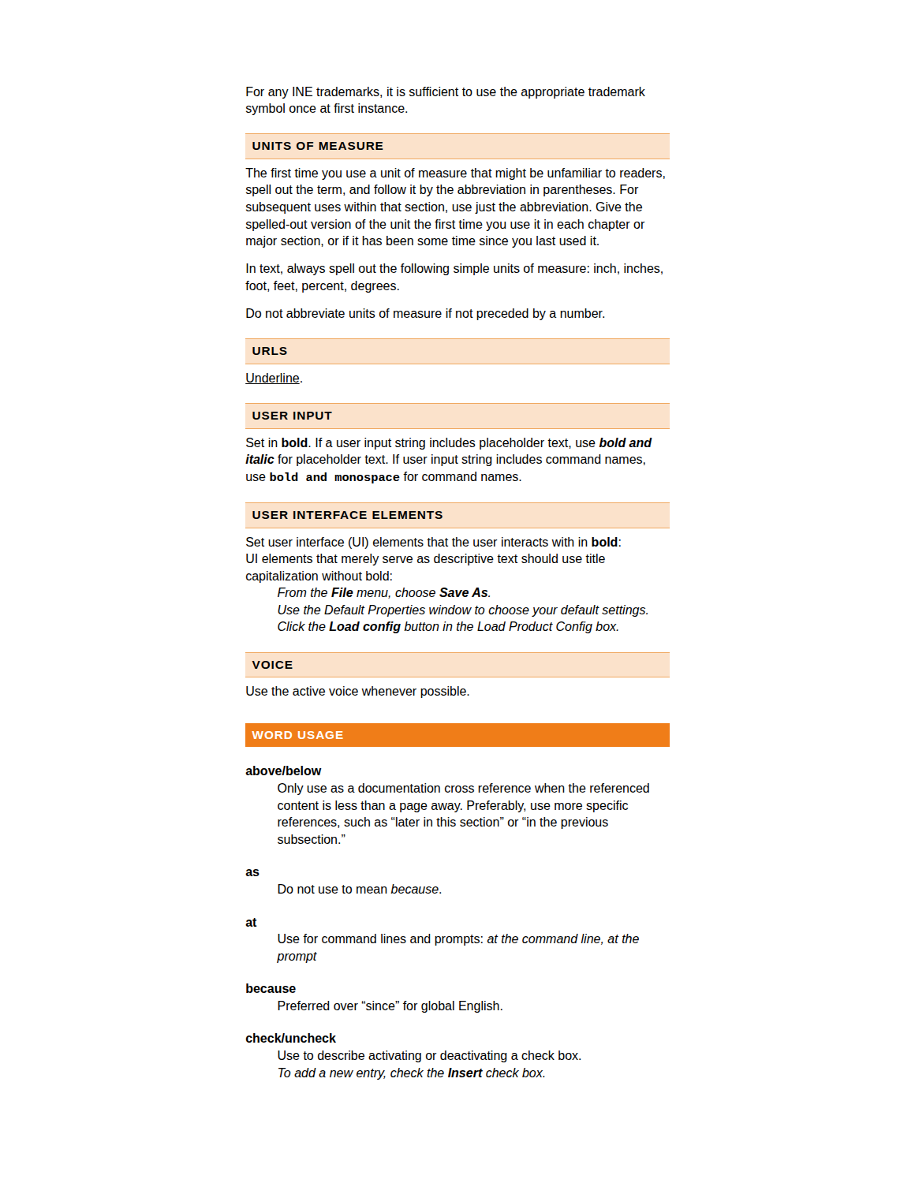For any INE trademarks, it is sufficient to use the appropriate trademark symbol once at first instance.
Units of Measure
The first time you use a unit of measure that might be unfamiliar to readers, spell out the term, and follow it by the abbreviation in parentheses. For subsequent uses within that section, use just the abbreviation. Give the spelled-out version of the unit the first time you use it in each chapter or major section, or if it has been some time since you last used it.
In text, always spell out the following simple units of measure: inch, inches, foot, feet, percent, degrees.
Do not abbreviate units of measure if not preceded by a number.
URLs
Underline.
User Input
Set in bold. If a user input string includes placeholder text, use bold and italic for placeholder text. If user input string includes command names, use bold and monospace for command names.
User Interface Elements
Set user interface (UI) elements that the user interacts with in bold:
UI elements that merely serve as descriptive text should use title capitalization without bold:
From the File menu, choose Save As.
Use the Default Properties window to choose your default settings.
Click the Load config button in the Load Product Config box.
Voice
Use the active voice whenever possible.
Word Usage
above/below
Only use as a documentation cross reference when the referenced content is less than a page away. Preferably, use more specific references, such as “later in this section” or “in the previous subsection.”
as
Do not use to mean because.
at
Use for command lines and prompts: at the command line, at the prompt
because
Preferred over “since” for global English.
check/uncheck
Use to describe activating or deactivating a check box.
To add a new entry, check the Insert check box.